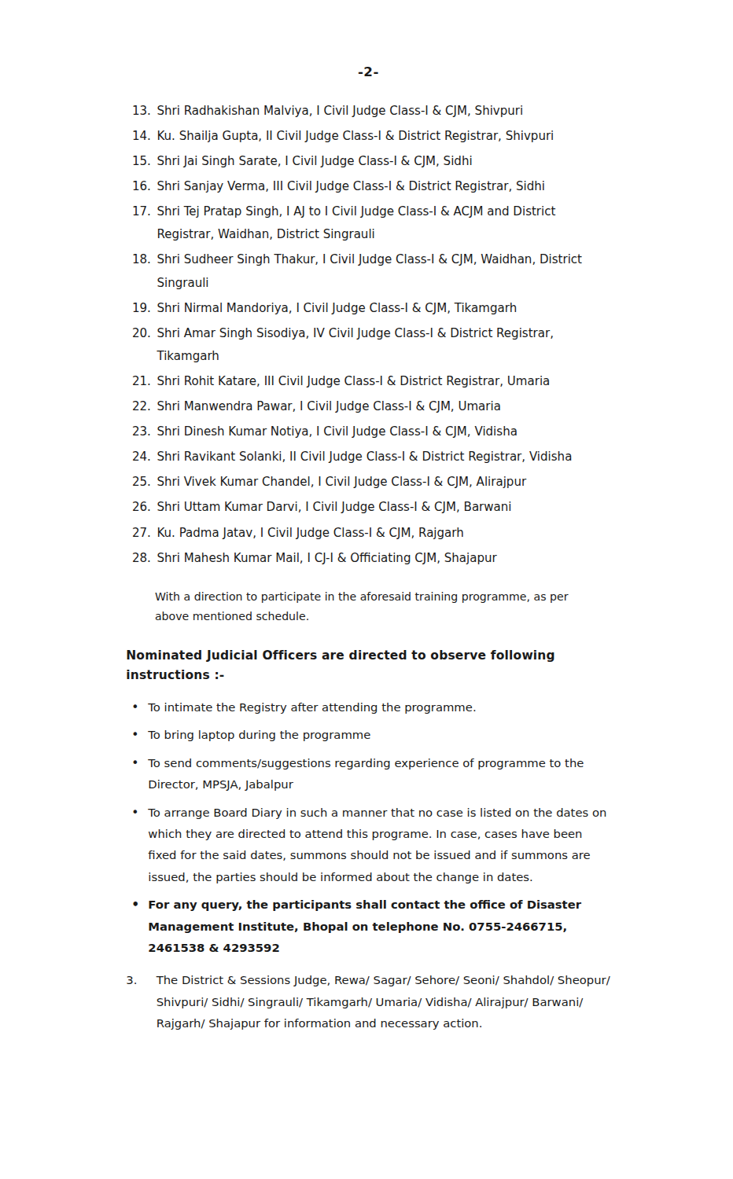-2-
13. Shri Radhakishan Malviya, I Civil Judge Class-I & CJM, Shivpuri
14. Ku. Shailja Gupta, II Civil Judge Class-I & District Registrar, Shivpuri
15. Shri Jai Singh Sarate, I Civil Judge Class-I & CJM, Sidhi
16. Shri Sanjay Verma, III Civil Judge Class-I & District Registrar, Sidhi
17. Shri Tej Pratap Singh, I AJ to I Civil Judge Class-I & ACJM and District Registrar, Waidhan, District Singrauli
18. Shri Sudheer Singh Thakur, I Civil Judge Class-I & CJM, Waidhan, District Singrauli
19. Shri Nirmal Mandoriya, I Civil Judge Class-I & CJM, Tikamgarh
20. Shri Amar Singh Sisodiya, IV Civil Judge Class-I & District Registrar, Tikamgarh
21. Shri Rohit Katare, III Civil Judge Class-I & District Registrar, Umaria
22. Shri Manwendra Pawar, I Civil Judge Class-I & CJM, Umaria
23. Shri Dinesh Kumar Notiya, I Civil Judge Class-I & CJM, Vidisha
24. Shri Ravikant Solanki, II Civil Judge Class-I & District Registrar, Vidisha
25. Shri Vivek Kumar Chandel, I Civil Judge Class-I & CJM, Alirajpur
26. Shri Uttam Kumar Darvi, I Civil Judge Class-I & CJM, Barwani
27. Ku. Padma Jatav, I Civil Judge Class-I & CJM, Rajgarh
28. Shri Mahesh Kumar Mail, I CJ-I & Officiating CJM, Shajapur
With a direction to participate in the aforesaid training programme, as per above mentioned schedule.
Nominated Judicial Officers are directed to observe following instructions :-
To intimate the Registry after attending the programme.
To bring laptop during the programme
To send comments/suggestions regarding experience of programme to the Director, MPSJA, Jabalpur
To arrange Board Diary in such a manner that no case is listed on the dates on which they are directed to attend this programe. In case, cases have been fixed for the said dates, summons should not be issued and if summons are issued, the parties should be informed about the change in dates.
For any query, the participants shall contact the office of Disaster Management Institute, Bhopal on telephone No. 0755-2466715, 2461538 & 4293592
3. The District & Sessions Judge, Rewa/ Sagar/ Sehore/ Seoni/ Shahdol/ Sheopur/ Shivpuri/ Sidhi/ Singrauli/ Tikamgarh/ Umaria/ Vidisha/ Alirajpur/ Barwani/ Rajgarh/ Shajapur for information and necessary action.